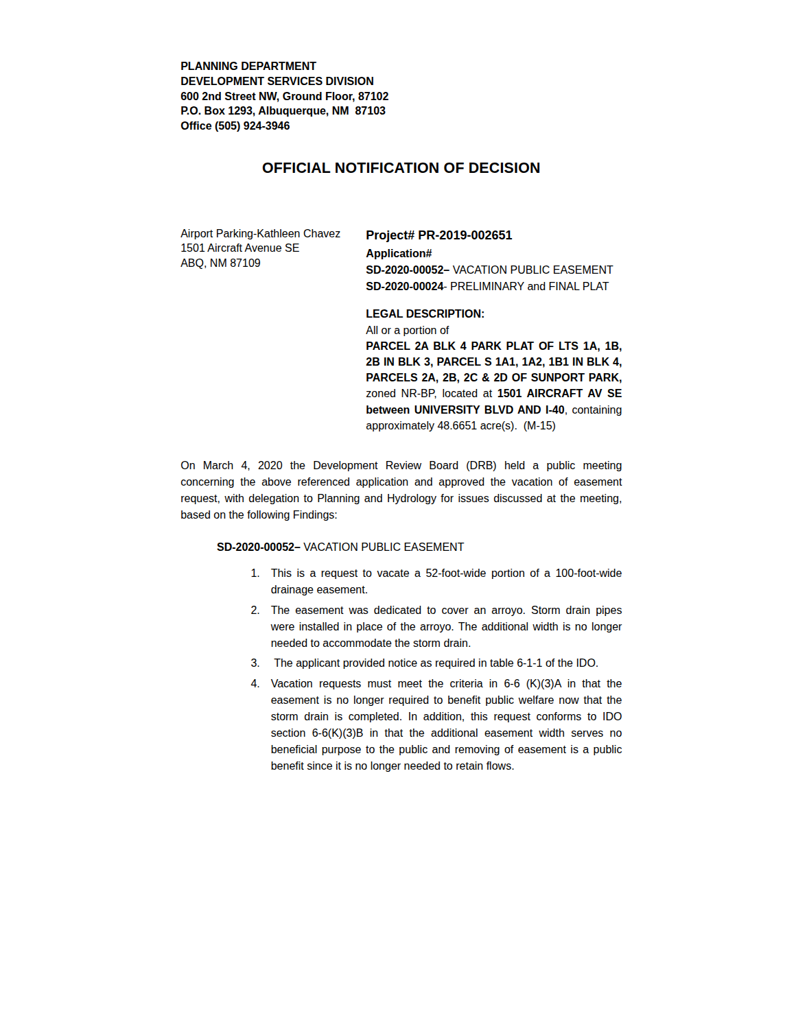PLANNING DEPARTMENT
DEVELOPMENT SERVICES DIVISION
600 2nd Street NW, Ground Floor, 87102
P.O. Box 1293, Albuquerque, NM 87103
Office (505) 924-3946
OFFICIAL NOTIFICATION OF DECISION
| Airport Parking-Kathleen Chavez 1501 Aircraft Avenue SE ABQ, NM 87109 | Project# PR-2019-002651 Application# SD-2020-00052– VACATION PUBLIC EASEMENT SD-2020-00024 - PRELIMINARY and FINAL PLAT LEGAL DESCRIPTION: All or a portion of PARCEL 2A BLK 4 PARK PLAT OF LTS 1A, 1B, 2B IN BLK 3, PARCEL S 1A1, 1A2, 1B1 IN BLK 4, PARCELS 2A, 2B, 2C & 2D OF SUNPORT PARK, zoned NR-BP, located at 1501 AIRCRAFT AV SE between UNIVERSITY BLVD AND I-40 , containing approximately 48.6651 acre(s). (M-15) |
On March 4, 2020 the Development Review Board (DRB) held a public meeting concerning the above referenced application and approved the vacation of easement request, with delegation to Planning and Hydrology for issues discussed at the meeting, based on the following Findings:
SD-2020-00052– VACATION PUBLIC EASEMENT
This is a request to vacate a 52-foot-wide portion of a 100-foot-wide drainage easement.
The easement was dedicated to cover an arroyo. Storm drain pipes were installed in place of the arroyo. The additional width is no longer needed to accommodate the storm drain.
The applicant provided notice as required in table 6-1-1 of the IDO.
Vacation requests must meet the criteria in 6-6 (K)(3)A in that the easement is no longer required to benefit public welfare now that the storm drain is completed. In addition, this request conforms to IDO section 6-6(K)(3)B in that the additional easement width serves no beneficial purpose to the public and removing of easement is a public benefit since it is no longer needed to retain flows.